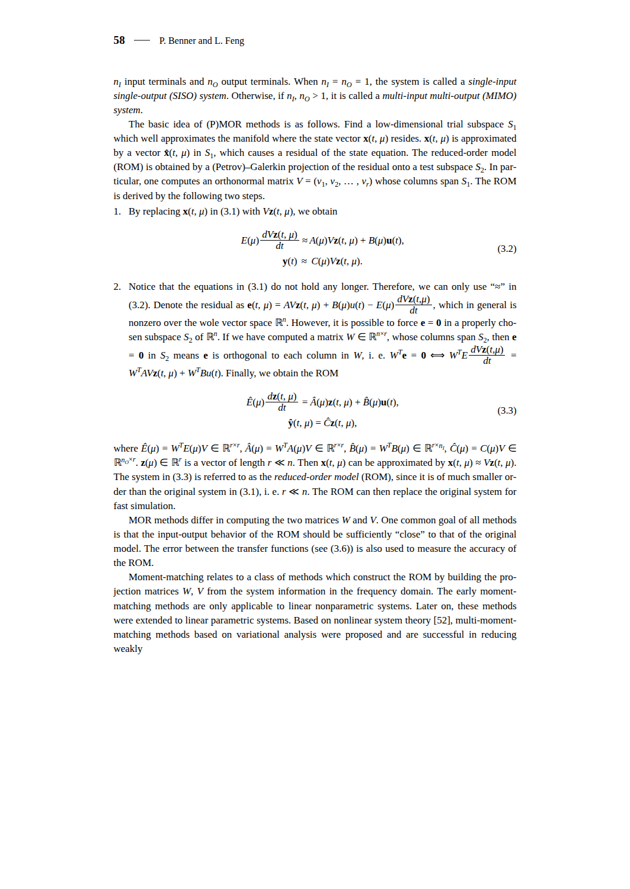58 P. Benner and L. Feng
nI input terminals and nO output terminals. When nI = nO = 1, the system is called a single-input single-output (SISO) system. Otherwise, if nI, nO > 1, it is called a multi-input multi-output (MIMO) system.
The basic idea of (P)MOR methods is as follows. Find a low-dimensional trial subspace S1 which well approximates the manifold where the state vector x(t, μ) resides. x(t, μ) is approximated by a vector x̂(t, μ) in S1, which causes a residual of the state equation. The reduced-order model (ROM) is obtained by a (Petrov)–Galerkin projection of the residual onto a test subspace S2. In particular, one computes an orthonormal matrix V = (v1, v2, … , vr) whose columns span S1. The ROM is derived by the following two steps.
By replacing x(t, μ) in (3.1) with Vz(t, μ), we obtain
E(μ)dV z(t, μ) dt≈A(μ)Vz(t, μ) + B(μ)u(t),
y(t) ≈ C(μ)Vz(t, μ).
(3.2)
Notice that the equations in (3.1) do not hold any longer. Therefore, we can only use “≈” in (3.2). Denote the residual as e(t, μ) = AV z(t, μ) + B(μ)u(t) − E(μ)dV z(t,μ) dt, which in general is nonzero over the wole vector space ℝn. However, it is possible to force e = 0 in a properly chosen subspace S2 of ℝn. If we have computed a matrix W ∈ ℝn×r, whose columns span S2, then e = 0 in S2 means e is orthogonal to each column in W, i. e. WT e = 0 ⟺ WTE dV z(t,μ) dt = WTAV z(t, μ) + WTBu(t). Finally, we obtain the ROM
Ê(μ)dz(t, μ) dt = Â(μ)z(t, μ) + B̂(μ)u(t),
ŷ(t, μ) = Ĉz(t, μ),
(3.3)
where Ê(μ) = WTE(μ)V ∈ ℝr×r, Â(μ) = WTA(μ)V ∈ ℝr×r, B̂(μ) = WTB(μ) ∈ ℝr×nI, Ĉ(μ) = C(μ)V ∈ ℝnO×r. z(μ) ∈ ℝr is a vector of length r ≪ n. Then x(t, μ) can be approximated by x(t, μ) ≈ Vz(t, μ). The system in (3.3) is referred to as the reduced-order model (ROM), since it is of much smaller order than the original system in (3.1), i. e. r ≪ n. The ROM can then replace the original system for fast simulation.
MOR methods differ in computing the two matrices W and V. One common goal of all methods is that the input-output behavior of the ROM should be sufficiently “close” to that of the original model. The error between the transfer functions (see (3.6)) is also used to measure the accuracy of the ROM.
Moment-matching relates to a class of methods which construct the ROM by building the projection matrices W, V from the system information in the frequency domain. The early moment-matching methods are only applicable to linear nonparametric systems. Later on, these methods were extended to linear parametric systems. Based on nonlinear system theory [52], multi-moment-matching methods based on variational analysis were proposed and are successful in reducing weakly